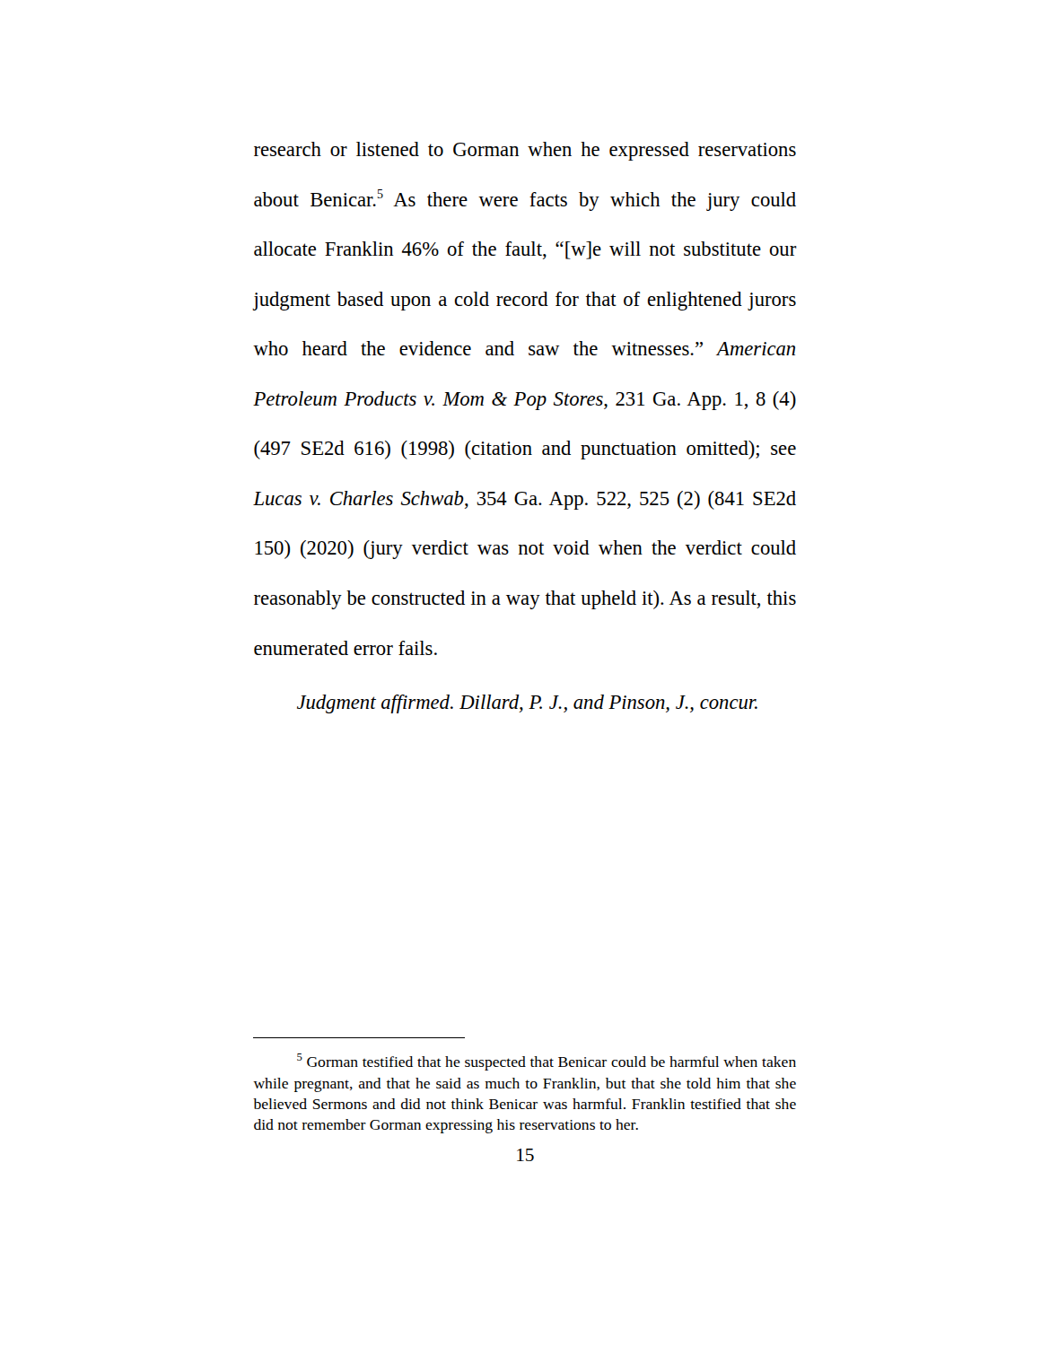research or listened to Gorman when he expressed reservations about Benicar.5 As there were facts by which the jury could allocate Franklin 46% of the fault, “[w]e will not substitute our judgment based upon a cold record for that of enlightened jurors who heard the evidence and saw the witnesses.” American Petroleum Products v. Mom & Pop Stores, 231 Ga. App. 1, 8 (4) (497 SE2d 616) (1998) (citation and punctuation omitted); see Lucas v. Charles Schwab, 354 Ga. App. 522, 525 (2) (841 SE2d 150) (2020) (jury verdict was not void when the verdict could reasonably be constructed in a way that upheld it). As a result, this enumerated error fails.
Judgment affirmed. Dillard, P. J., and Pinson, J., concur.
5 Gorman testified that he suspected that Benicar could be harmful when taken while pregnant, and that he said as much to Franklin, but that she told him that she believed Sermons and did not think Benicar was harmful. Franklin testified that she did not remember Gorman expressing his reservations to her.
15